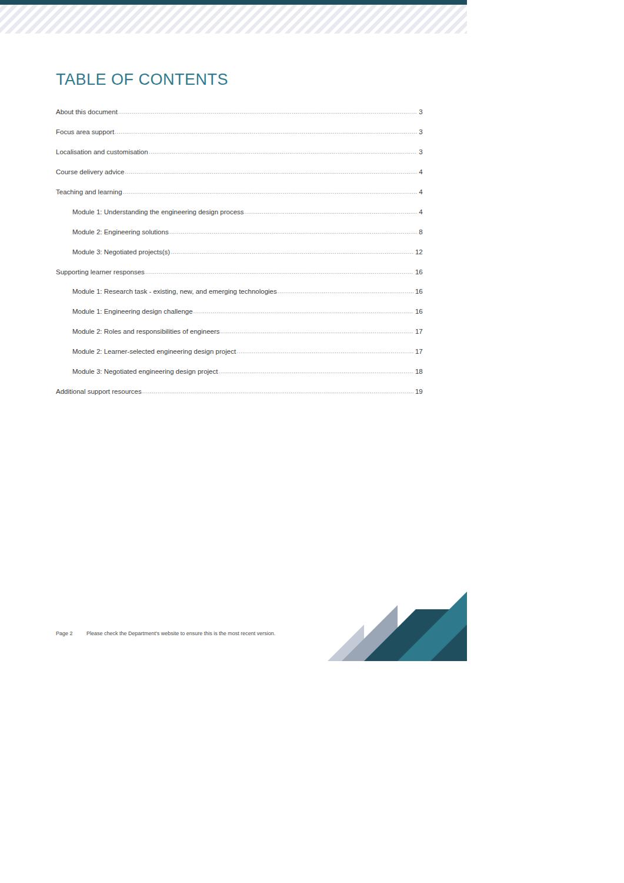TABLE OF CONTENTS
About this document .................................................................................................................................................................................................. 3
Focus area support .................................................................................................................................................................................................. 3
Localisation and customisation .................................................................................................................................................................................................. 3
Course delivery advice .................................................................................................................................................................................................. 4
Teaching and learning .................................................................................................................................................................................................. 4
Module 1: Understanding the engineering design process .................................................................................................................................................................................................. 4
Module 2: Engineering solutions .................................................................................................................................................................................................. 8
Module 3: Negotiated projects(s) .................................................................................................................................................................................................. 12
Supporting learner responses .................................................................................................................................................................................................. 16
Module 1: Research task - existing, new, and emerging technologies .................................................................................................................................................................................................. 16
Module 1: Engineering design challenge .................................................................................................................................................................................................. 16
Module 2: Roles and responsibilities of engineers .................................................................................................................................................................................................. 17
Module 2: Learner-selected engineering design project .................................................................................................................................................................................................. 17
Module 3: Negotiated engineering design project .................................................................................................................................................................................................. 18
Additional support resources .................................................................................................................................................................................................. 19
Page 2 Please check the Department's website to ensure this is the most recent version.